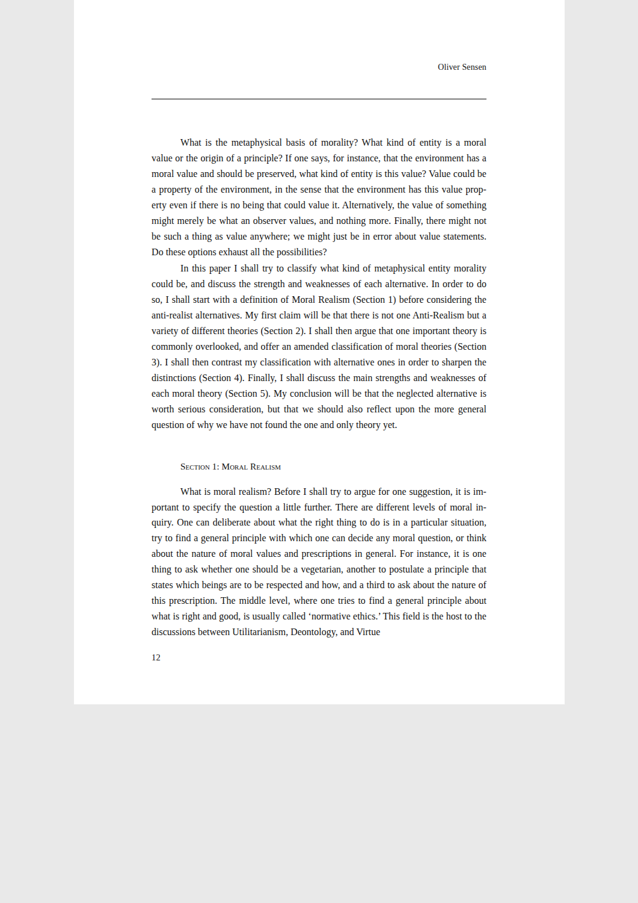Oliver Sensen
What is the metaphysical basis of morality? What kind of entity is a moral value or the origin of a principle? If one says, for instance, that the environment has a moral value and should be preserved, what kind of entity is this value? Value could be a property of the environment, in the sense that the environment has this value property even if there is no being that could value it. Alternatively, the value of something might merely be what an observer values, and nothing more. Finally, there might not be such a thing as value anywhere; we might just be in error about value statements. Do these options exhaust all the possibilities?
In this paper I shall try to classify what kind of metaphysical entity morality could be, and discuss the strength and weaknesses of each alternative. In order to do so, I shall start with a definition of Moral Realism (Section 1) before considering the anti-realist alternatives. My first claim will be that there is not one Anti-Realism but a variety of different theories (Section 2). I shall then argue that one important theory is commonly overlooked, and offer an amended classification of moral theories (Section 3). I shall then contrast my classification with alternative ones in order to sharpen the distinctions (Section 4). Finally, I shall discuss the main strengths and weaknesses of each moral theory (Section 5). My conclusion will be that the neglected alternative is worth serious consideration, but that we should also reflect upon the more general question of why we have not found the one and only theory yet.
Section 1: Moral Realism
What is moral realism? Before I shall try to argue for one suggestion, it is important to specify the question a little further. There are different levels of moral inquiry. One can deliberate about what the right thing to do is in a particular situation, try to find a general principle with which one can decide any moral question, or think about the nature of moral values and prescriptions in general. For instance, it is one thing to ask whether one should be a vegetarian, another to postulate a principle that states which beings are to be respected and how, and a third to ask about the nature of this prescription. The middle level, where one tries to find a general principle about what is right and good, is usually called ‘normative ethics.’ This field is the host to the discussions between Utilitarianism, Deontology, and Virtue
12